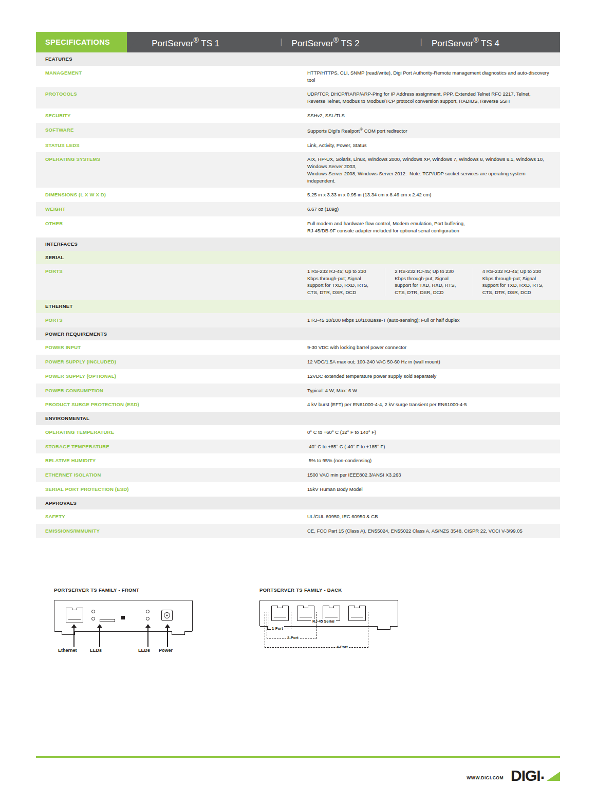SPECIFICATIONS
PortServer® TS 1 | PortServer® TS 2 | PortServer® TS 4
| Features |
| Management | HTTP/HTTPS, CLI, SNMP (read/write), Digi Port Authority-Remote management diagnostics and auto-discovery tool |
| Protocols | UDP/TCP, DHCP/RARP/ARP-Ping for IP Address assignment, PPP, Extended Telnet RFC 2217, Telnet, Reverse Telnet, Modbus to Modbus/TCP protocol conversion support, RADIUS, Reverse SSH |
| Security | SSHv2, SSL/TLS |
| Software | Supports Digi’s Realport ® COM port redirector |
| Status LEDs | Link, Activity, Power, Status |
| Operating Systems | AIX, HP-UX, Solaris, Linux, Windows 2000, Windows XP, Windows 7, Windows 8, Windows 8.1, Windows 10, Windows Server 2003, Windows Server 2008, Windows Server 2012. Note: TCP/UDP socket services are operating system independent. |
| Dimensions (L x W x D) | 5.25 in x 3.33 in x 0.95 in (13.34 cm x 8.46 cm x 2.42 cm) |
| Weight | 6.67 oz (189g) |
| Other | Full modem and hardware flow control, Modem emulation, Port buffering, RJ-45/DB-9F console adapter included for optional serial configuration |
| Interfaces |
| Serial |
| Ports | 1 RS-232 RJ-45; Up to 230 Kbps through-put; Signal support for TXD, RXD, RTS, CTS, DTR, DSR, DCD 2 RS-232 RJ-45; Up to 230 Kbps through-put; Signal support for TXD, RXD, RTS, CTS, DTR, DSR, DCD 4 RS-232 RJ-45; Up to 230 Kbps through-put; Signal support for TXD, RXD, RTS, CTS, DTR, DSR, DCD |
| Ethernet |
| Ports | 1 RJ-45 10/100 Mbps 10/100Base-T (auto-sensing); Full or half duplex |
| Power Requirements |
| Power Input | 9-30 VDC with locking barrel power connector |
| Power Supply (Included) | 12 VDC/1.5A max out; 100-240 VAC 50-60 Hz in (wall mount) |
| Power Supply (Optional) | 12VDC extended temperature power supply sold separately |
| Power Consumption | Typical: 4 W; Max: 6 W |
| Product Surge Protection (ESD) | 4 kV burst (EFT) per EN61000-4-4, 2 kV surge transient per EN61000-4-5 |
| Environmental |
| Operating Temperature | 0° C to +60° C (32° F to 140° F) |
| Storage Temperature | -40° C to +85° C (-40° F to +185° F) |
| Relative Humidity | 5% to 95% (non-condensing) |
| Ethernet Isolation | 1500 VAC min per IEEE802.3/ANSI X3.263 |
| Serial Port Protection (ESD) | 15kV Human Body Model |
| Approvals |
| Safety | UL/CUL 60950, IEC 60950 & CB |
| Emissions/Immunity | CE, FCC Part 15 (Class A), EN55024, EN55022 Class A, AS/NZS 3548, CISPR 22, VCCI V-3/99.05 |
PORTSERVER TS FAMILY - FRONT
Ethernet
LEDs
LEDs
Power
PORTSERVER TS FAMILY - BACK
RJ-45 Serial
1-Port
2-Port
4-Port
WWW.DIGI.COM
DIGI.